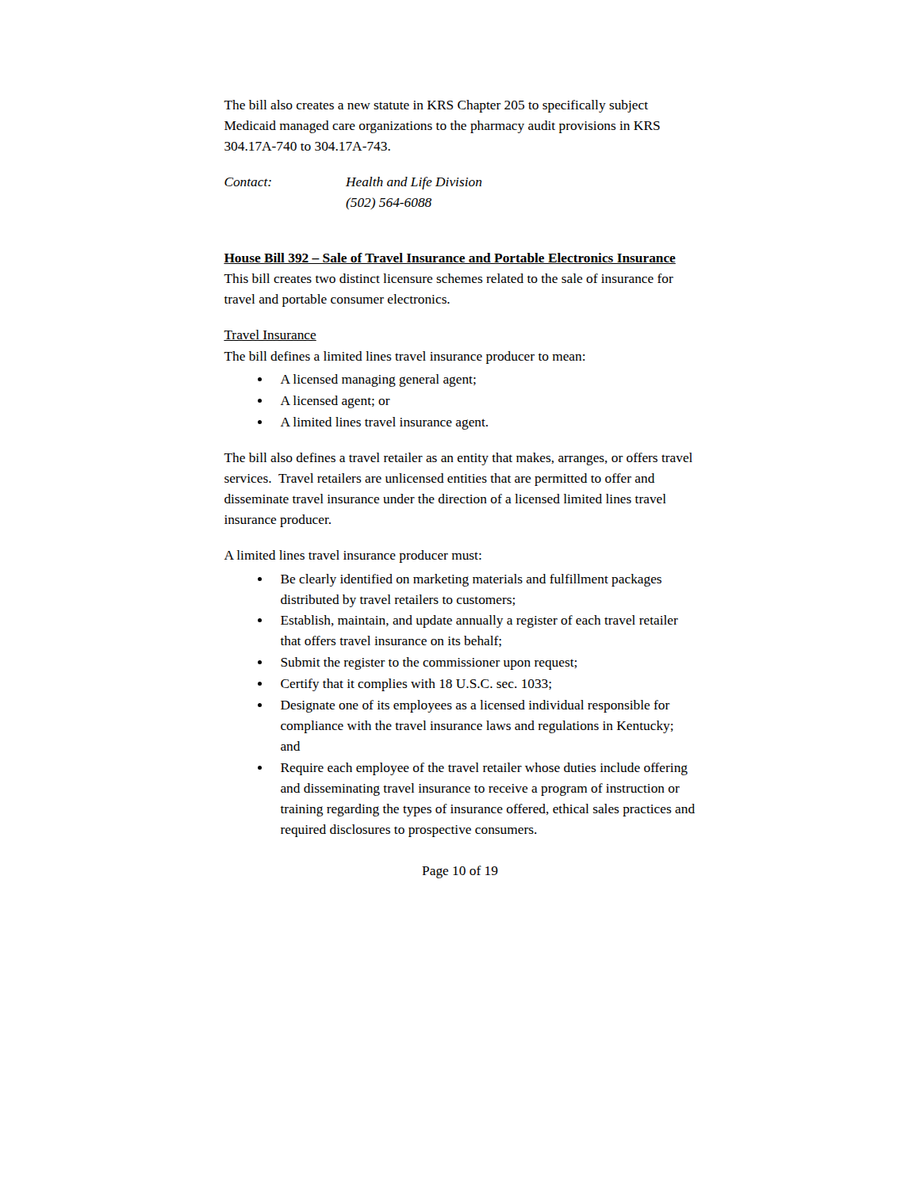The bill also creates a new statute in KRS Chapter 205 to specifically subject Medicaid managed care organizations to the pharmacy audit provisions in KRS 304.17A-740 to 304.17A-743.
Contact:
Health and Life Division (502) 564-6088
House Bill 392 – Sale of Travel Insurance and Portable Electronics Insurance
This bill creates two distinct licensure schemes related to the sale of insurance for travel and portable consumer electronics.
Travel Insurance
The bill defines a limited lines travel insurance producer to mean:
A licensed managing general agent;
A licensed agent; or
A limited lines travel insurance agent.
The bill also defines a travel retailer as an entity that makes, arranges, or offers travel services. Travel retailers are unlicensed entities that are permitted to offer and disseminate travel insurance under the direction of a licensed limited lines travel insurance producer.
A limited lines travel insurance producer must:
Be clearly identified on marketing materials and fulfillment packages distributed by travel retailers to customers;
Establish, maintain, and update annually a register of each travel retailer that offers travel insurance on its behalf;
Submit the register to the commissioner upon request;
Certify that it complies with 18 U.S.C. sec. 1033;
Designate one of its employees as a licensed individual responsible for compliance with the travel insurance laws and regulations in Kentucky; and
Require each employee of the travel retailer whose duties include offering and disseminating travel insurance to receive a program of instruction or training regarding the types of insurance offered, ethical sales practices and required disclosures to prospective consumers.
Page 10 of 19